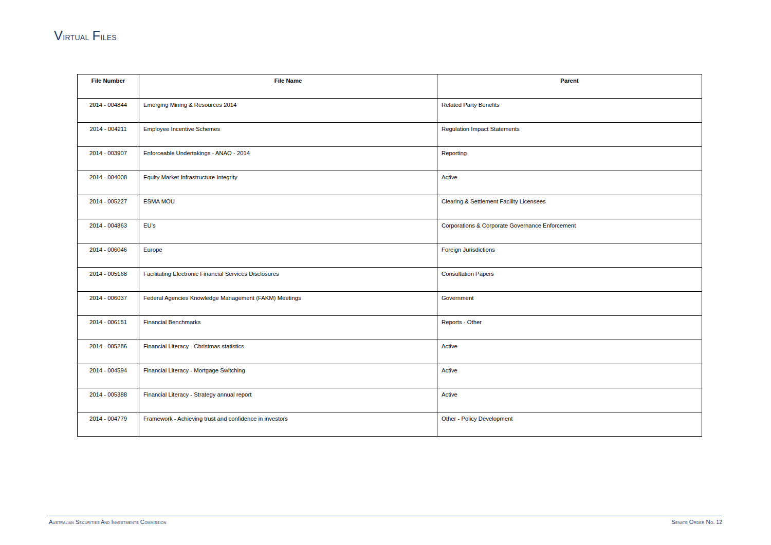Virtual Files
| File Number | File Name | Parent |
| --- | --- | --- |
| 2014 - 004844 | Emerging Mining & Resources 2014 | Related Party Benefits |
| 2014 - 004211 | Employee Incentive Schemes | Regulation Impact Statements |
| 2014 - 003907 | Enforceable Undertakings - ANAO - 2014 | Reporting |
| 2014 - 004008 | Equity Market Infrastructure Integrity | Active |
| 2014 - 005227 | ESMA MOU | Clearing & Settlement Facility Licensees |
| 2014 - 004863 | EU's | Corporations & Corporate Governance Enforcement |
| 2014 - 006046 | Europe | Foreign Jurisdictions |
| 2014 - 005168 | Facilitating Electronic Financial Services Disclosures | Consultation Papers |
| 2014 - 006037 | Federal Agencies Knowledge Management (FAKM) Meetings | Government |
| 2014 - 006151 | Financial Benchmarks | Reports - Other |
| 2014 - 005286 | Financial Literacy - Christmas statistics | Active |
| 2014 - 004594 | Financial Literacy - Mortgage Switching | Active |
| 2014 - 005388 | Financial Literacy - Strategy annual report | Active |
| 2014 - 004779 | Framework - Achieving trust and confidence in investors | Other - Policy Development |
Australian Securities and Investments Commission
Senate Order No. 12